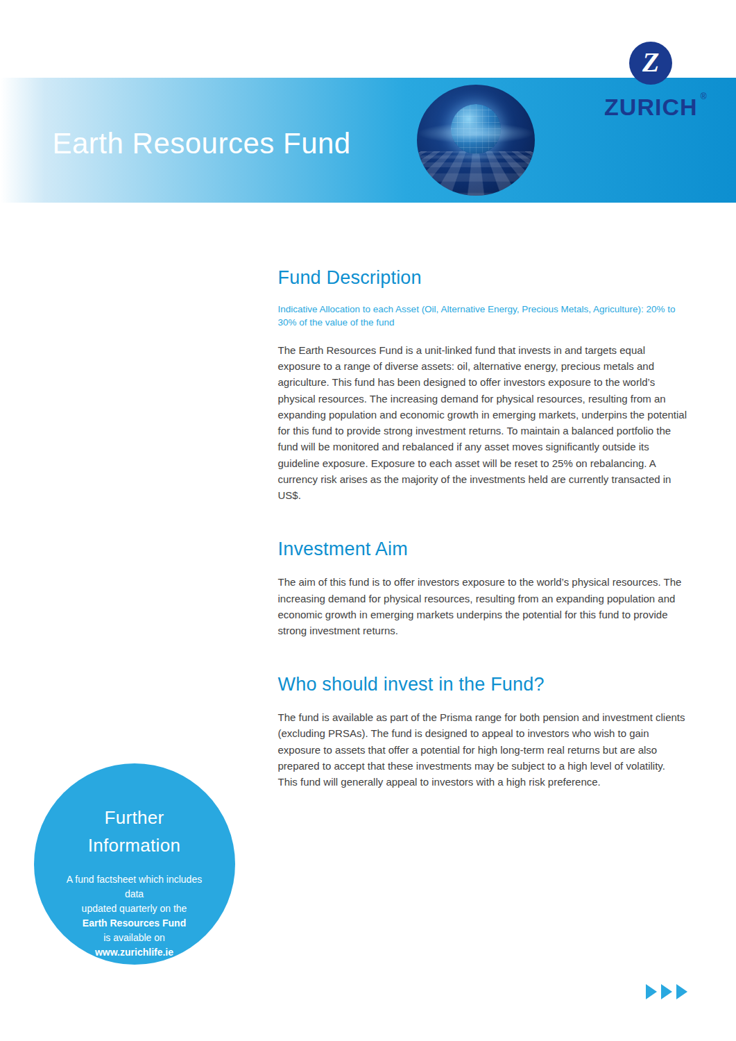ZURICH®
Earth Resources Fund
Fund Description
Indicative Allocation to each Asset (Oil, Alternative Energy, Precious Metals, Agriculture): 20% to 30% of the value of the fund
The Earth Resources Fund is a unit-linked fund that invests in and targets equal exposure to a range of diverse assets: oil, alternative energy, precious metals and agriculture. This fund has been designed to offer investors exposure to the world’s physical resources. The increasing demand for physical resources, resulting from an expanding population and economic growth in emerging markets, underpins the potential for this fund to provide strong investment returns. To maintain a balanced portfolio the fund will be monitored and rebalanced if any asset moves significantly outside its guideline exposure. Exposure to each asset will be reset to 25% on rebalancing. A currency risk arises as the majority of the investments held are currently transacted in US$.
Investment Aim
The aim of this fund is to offer investors exposure to the world’s physical resources. The increasing demand for physical resources, resulting from an expanding population and economic growth in emerging markets underpins the potential for this fund to provide strong investment returns.
Who should invest in the Fund?
The fund is available as part of the Prisma range for both pension and investment clients (excluding PRSAs). The fund is designed to appeal to investors who wish to gain exposure to assets that offer a potential for high long-term real returns but are also prepared to accept that these investments may be subject to a high level of volatility. This fund will generally appeal to investors with a high risk preference.
Further Information
A fund factsheet which includes data
updated quarterly on the
Earth Resources Fund
is available on
www.zurichlife.ie